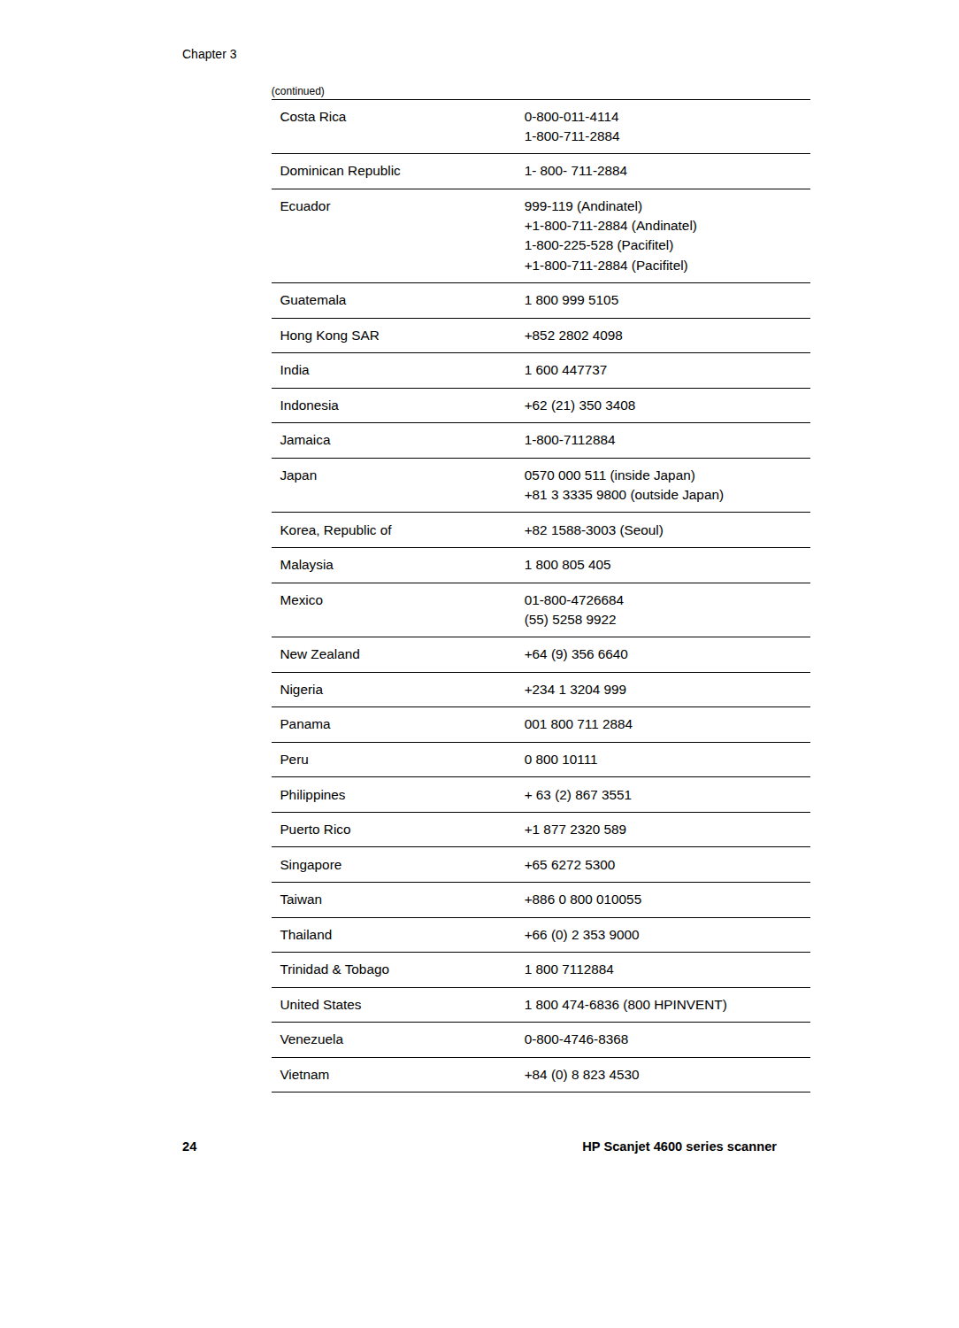Chapter 3
(continued)
| Costa Rica | 0-800-011-4114 1-800-711-2884 |
| Dominican Republic | 1- 800- 711-2884 |
| Ecuador | 999-119 (Andinatel) +1-800-711-2884 (Andinatel) 1-800-225-528 (Pacifitel) +1-800-711-2884 (Pacifitel) |
| Guatemala | 1 800 999 5105 |
| Hong Kong SAR | +852 2802 4098 |
| India | 1 600 447737 |
| Indonesia | +62 (21) 350 3408 |
| Jamaica | 1-800-7112884 |
| Japan | 0570 000 511 (inside Japan) +81 3 3335 9800 (outside Japan) |
| Korea, Republic of | +82 1588-3003 (Seoul) |
| Malaysia | 1 800 805 405 |
| Mexico | 01-800-4726684 (55) 5258 9922 |
| New Zealand | +64 (9) 356 6640 |
| Nigeria | +234 1 3204 999 |
| Panama | 001 800 711 2884 |
| Peru | 0 800 10111 |
| Philippines | + 63 (2) 867 3551 |
| Puerto Rico | +1 877 2320 589 |
| Singapore | +65 6272 5300 |
| Taiwan | +886 0 800 010055 |
| Thailand | +66 (0) 2 353 9000 |
| Trinidad & Tobago | 1 800 7112884 |
| United States | 1 800 474-6836 (800 HPINVENT) |
| Venezuela | 0-800-4746-8368 |
| Vietnam | +84 (0) 8 823 4530 |
24 HP Scanjet 4600 series scanner